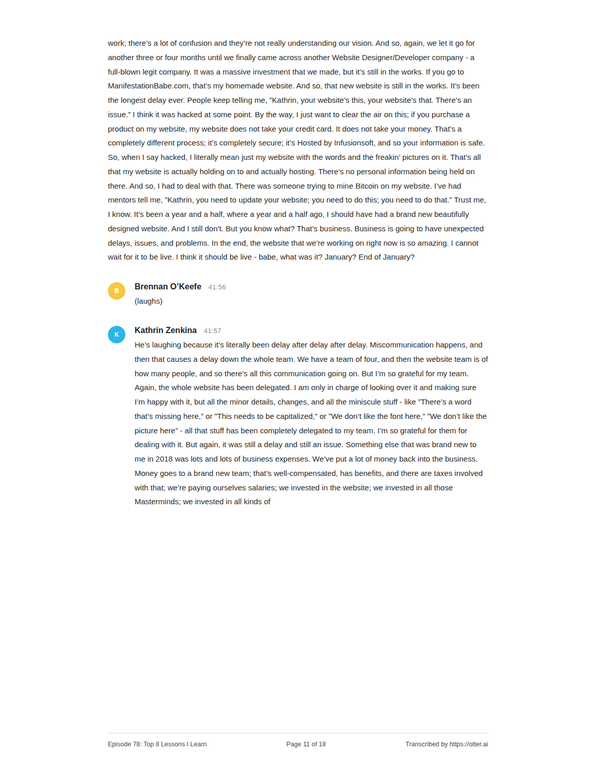work; there’s a lot of confusion and they’re not really understanding our vision. And so, again, we let it go for another three or four months until we finally came across another Website Designer/Developer company - a full-blown legit company. It was a massive investment that we made, but it’s still in the works. If you go to ManifestationBabe.com, that’s my homemade website. And so, that new website is still in the works. It’s been the longest delay ever. People keep telling me, ”Kathrin, your website’s this, your website’s that. There’s an issue.” I think it was hacked at some point. By the way, I just want to clear the air on this; if you purchase a product on my website, my website does not take your credit card. It does not take your money. That’s a completely different process; it’s completely secure; it’s Hosted by Infusionsoft, and so your information is safe. So, when I say hacked, I literally mean just my website with the words and the freakin’ pictures on it. That’s all that my website is actually holding on to and actually hosting. There’s no personal information being held on there. And so, I had to deal with that. There was someone trying to mine Bitcoin on my website. I’ve had mentors tell me, ”Kathrin, you need to update your website; you need to do this; you need to do that.” Trust me, I know. It’s been a year and a half, where a year and a half ago, I should have had a brand new beautifully designed website. And I still don’t. But you know what? That’s business. Business is going to have unexpected delays, issues, and problems. In the end, the website that we’re working on right now is so amazing. I cannot wait for it to be live. I think it should be live - babe, what was it? January? End of January?
B
Brennan O’Keefe 41:56
(laughs)
K
Kathrin Zenkina 41:57
He’s laughing because it’s literally been delay after delay after delay. Miscommunication happens, and then that causes a delay down the whole team. We have a team of four, and then the website team is of how many people, and so there’s all this communication going on. But I’m so grateful for my team. Again, the whole website has been delegated. I am only in charge of looking over it and making sure I’m happy with it, but all the minor details, changes, and all the miniscule stuff - like ”There’s a word that’s missing here,” or ”This needs to be capitalized,” or ”We don’t like the font here,” ”We don’t like the picture here” - all that stuff has been completely delegated to my team. I’m so grateful for them for dealing with it. But again, it was still a delay and still an issue. Something else that was brand new to me in 2018 was lots and lots of business expenses. We’ve put a lot of money back into the business. Money goes to a brand new team; that’s well-compensated, has benefits, and there are taxes involved with that; we’re paying ourselves salaries; we invested in the website; we invested in all those Masterminds; we invested in all kinds of
Episode 78: Top 8 Lessons I Learn Page 11 of 18 Transcribed by https://otter.ai